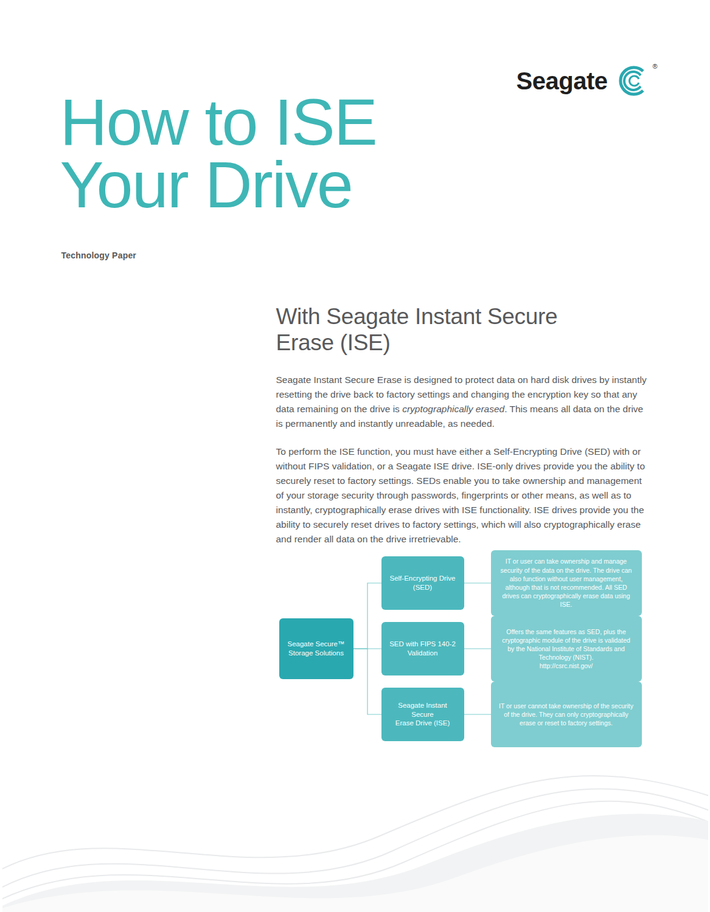Seagate ®
How to ISE
Your Drive
Technology Paper
With Seagate Instant Secure
Erase (ISE)
Seagate Instant Secure Erase is designed to protect data on hard disk drives by instantly resetting the drive back to factory settings and changing the encryption key so that any data remaining on the drive is cryptographically erased. This means all data on the drive is permanently and instantly unreadable, as needed.
To perform the ISE function, you must have either a Self-Encrypting Drive (SED) with or without FIPS validation, or a Seagate ISE drive. ISE-only drives provide you the ability to securely reset to factory settings. SEDs enable you to take ownership and management of your storage security through passwords, fingerprints or other means, as well as to instantly, cryptographically erase drives with ISE functionality. ISE drives provide you the ability to securely reset drives to factory settings, which will also cryptographically erase and render all data on the drive irretrievable.
Seagate Secure™
Storage Solutions
Self-Encrypting Drive
(SED)
SED with FIPS 140-2
Validation
Seagate Instant Secure
Erase Drive (ISE)
IT or user can take ownership and manage security of the data on the drive. The drive can also function without user management, although that is not recommended. All SED drives can cryptographically erase data using ISE.
Offers the same features as SED, plus the cryptographic module of the drive is validated by the National Institute of Standards and Technology (NIST).
http://csrc.nist.gov/
IT or user cannot take ownership of the security of the drive. They can only cryptographically erase or reset to factory settings.